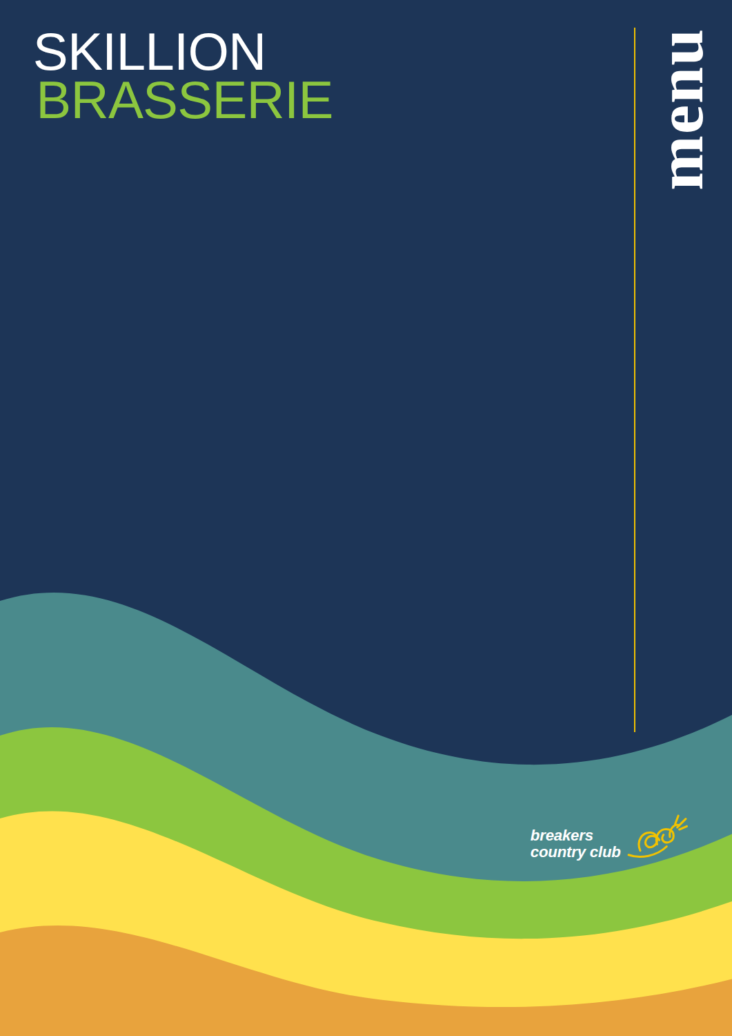Skillion Brasserie
menu
breakers country club